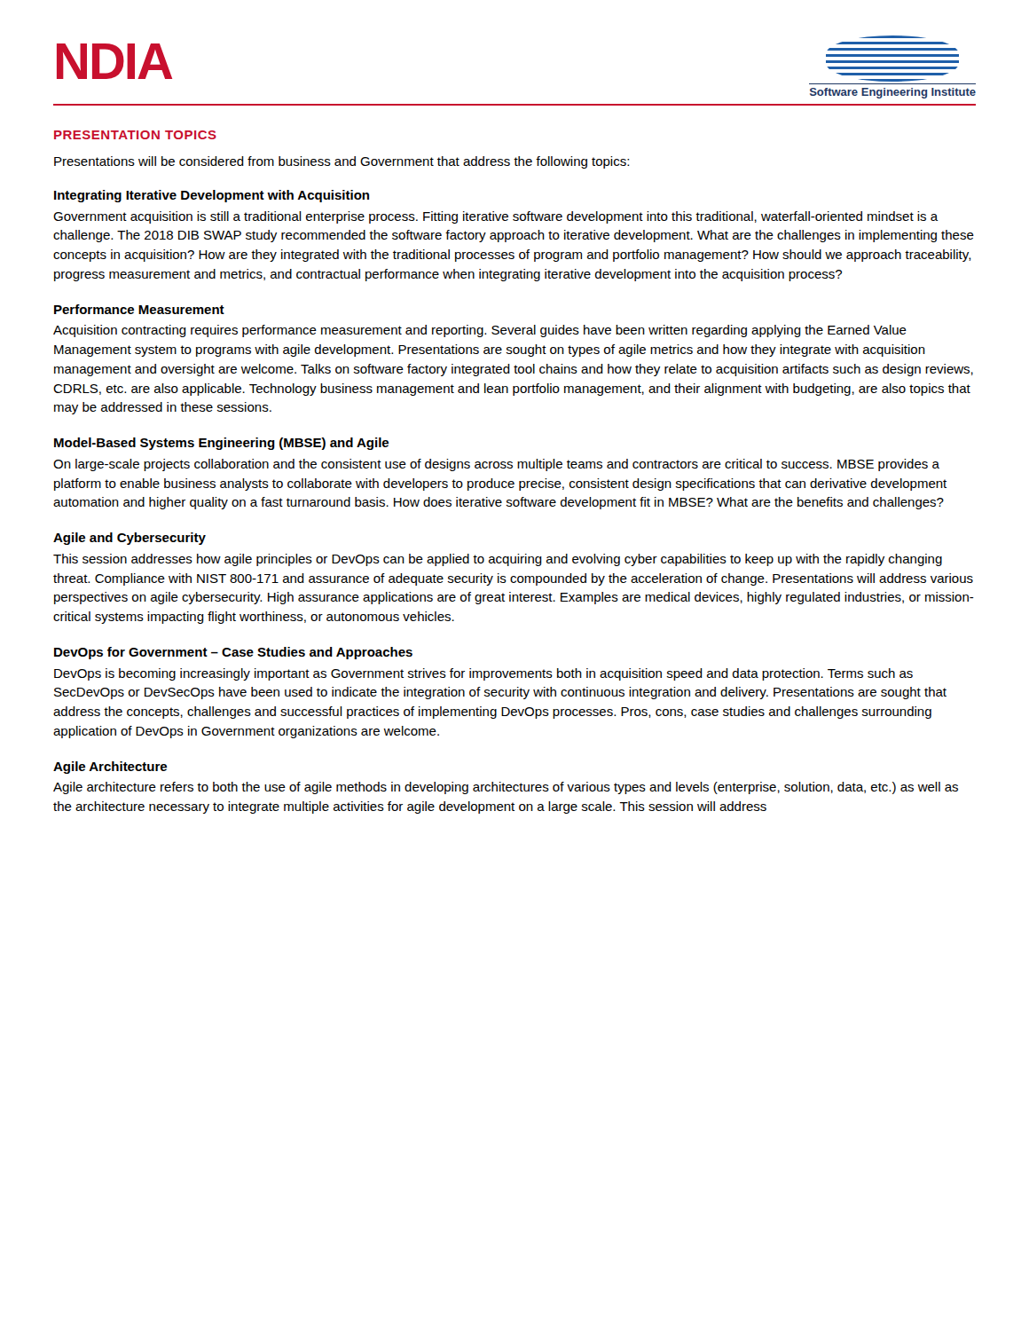NDIA
Software Engineering Institute
PRESENTATION TOPICS
Presentations will be considered from business and Government that address the following topics:
Integrating Iterative Development with Acquisition
Government acquisition is still a traditional enterprise process. Fitting iterative software development into this traditional, waterfall-oriented mindset is a challenge. The 2018 DIB SWAP study recommended the software factory approach to iterative development. What are the challenges in implementing these concepts in acquisition? How are they integrated with the traditional processes of program and portfolio management? How should we approach traceability, progress measurement and metrics, and contractual performance when integrating iterative development into the acquisition process?
Performance Measurement
Acquisition contracting requires performance measurement and reporting. Several guides have been written regarding applying the Earned Value Management system to programs with agile development. Presentations are sought on types of agile metrics and how they integrate with acquisition management and oversight are welcome. Talks on software factory integrated tool chains and how they relate to acquisition artifacts such as design reviews, CDRLS, etc. are also applicable. Technology business management and lean portfolio management, and their alignment with budgeting, are also topics that may be addressed in these sessions.
Model-Based Systems Engineering (MBSE) and Agile
On large-scale projects collaboration and the consistent use of designs across multiple teams and contractors are critical to success. MBSE provides a platform to enable business analysts to collaborate with developers to produce precise, consistent design specifications that can derivative development automation and higher quality on a fast turnaround basis. How does iterative software development fit in MBSE? What are the benefits and challenges?
Agile and Cybersecurity
This session addresses how agile principles or DevOps can be applied to acquiring and evolving cyber capabilities to keep up with the rapidly changing threat. Compliance with NIST 800-171 and assurance of adequate security is compounded by the acceleration of change. Presentations will address various perspectives on agile cybersecurity. High assurance applications are of great interest. Examples are medical devices, highly regulated industries, or mission-critical systems impacting flight worthiness, or autonomous vehicles.
DevOps for Government – Case Studies and Approaches
DevOps is becoming increasingly important as Government strives for improvements both in acquisition speed and data protection. Terms such as SecDevOps or DevSecOps have been used to indicate the integration of security with continuous integration and delivery. Presentations are sought that address the concepts, challenges and successful practices of implementing DevOps processes. Pros, cons, case studies and challenges surrounding application of DevOps in Government organizations are welcome.
Agile Architecture
Agile architecture refers to both the use of agile methods in developing architectures of various types and levels (enterprise, solution, data, etc.) as well as the architecture necessary to integrate multiple activities for agile development on a large scale. This session will address